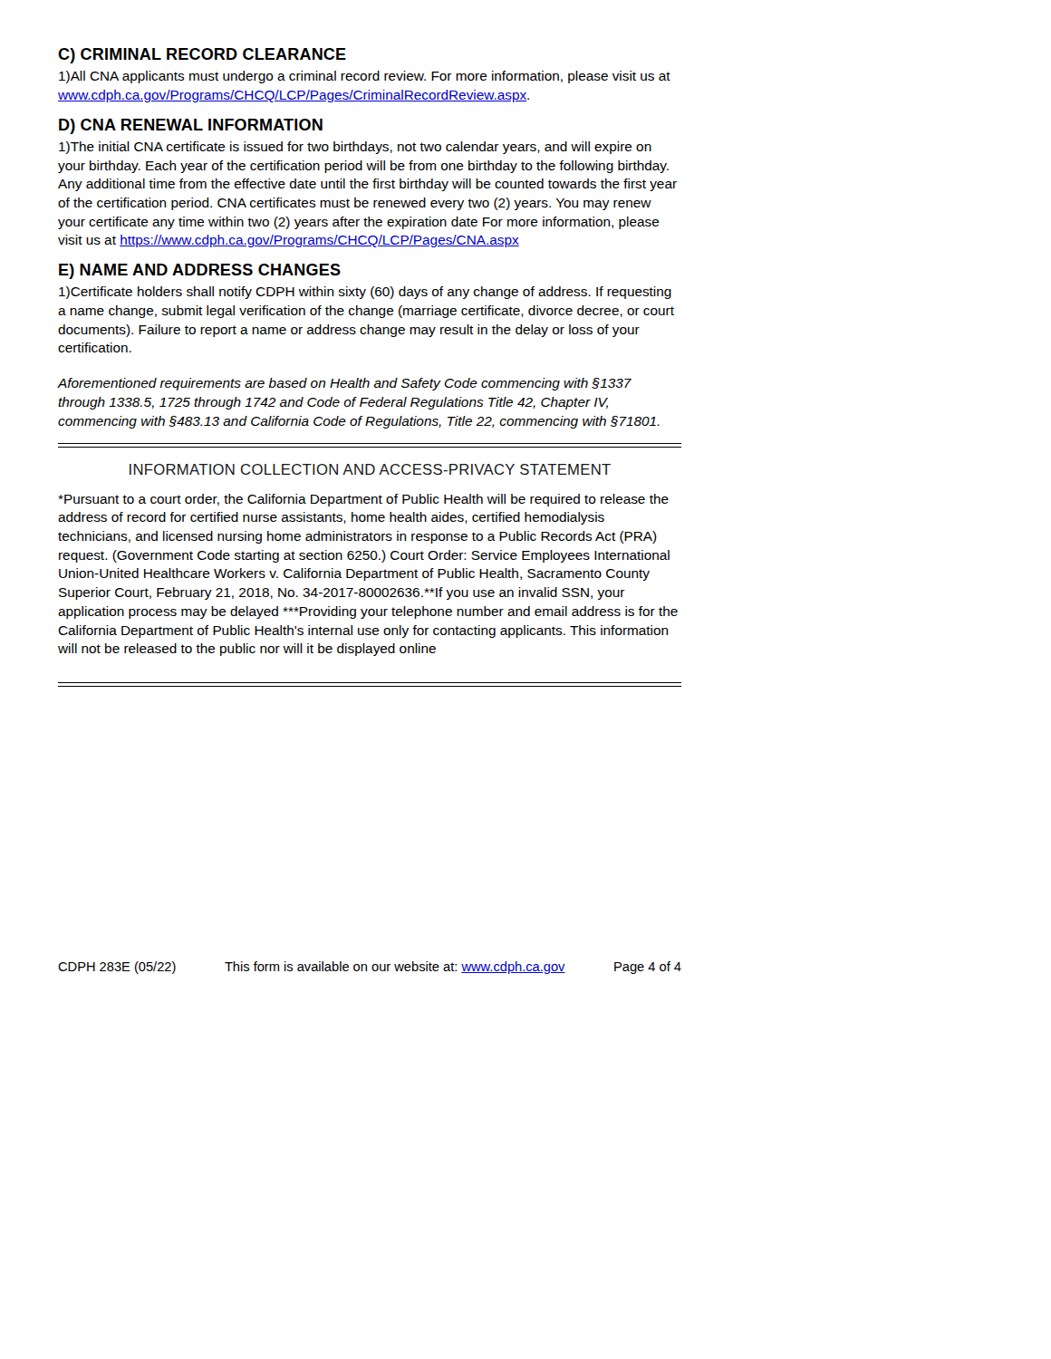C) CRIMINAL RECORD CLEARANCE
1)All CNA applicants must undergo a criminal record review. For more information, please visit us at www.cdph.ca.gov/Programs/CHCQ/LCP/Pages/CriminalRecordReview.aspx.
D) CNA RENEWAL INFORMATION
1)The initial CNA certificate is issued for two birthdays, not two calendar years, and will expire on your birthday. Each year of the certification period will be from one birthday to the following birthday. Any additional time from the effective date until the first birthday will be counted towards the first year of the certification period. CNA certificates must be renewed every two (2) years. You may renew your certificate any time within two (2) years after the expiration date For more information, please visit us at https://www.cdph.ca.gov/Programs/CHCQ/LCP/Pages/CNA.aspx
E) NAME AND ADDRESS CHANGES
1)Certificate holders shall notify CDPH within sixty (60) days of any change of address. If requesting a name change, submit legal verification of the change (marriage certificate, divorce decree, or court documents). Failure to report a name or address change may result in the delay or loss of your certification.
Aforementioned requirements are based on Health and Safety Code commencing with §1337 through 1338.5, 1725 through 1742 and Code of Federal Regulations Title 42, Chapter IV, commencing with §483.13 and California Code of Regulations, Title 22, commencing with §71801.
INFORMATION COLLECTION AND ACCESS-PRIVACY STATEMENT
*Pursuant to a court order, the California Department of Public Health will be required to release the address of record for certified nurse assistants, home health aides, certified hemodialysis technicians, and licensed nursing home administrators in response to a Public Records Act (PRA) request. (Government Code starting at section 6250.) Court Order: Service Employees International Union-United Healthcare Workers v. California Department of Public Health, Sacramento County Superior Court, February 21, 2018, No. 34-2017-80002636.**If you use an invalid SSN, your application process may be delayed ***Providing your telephone number and email address is for the California Department of Public Health's internal use only for contacting applicants. This information will not be released to the public nor will it be displayed online
CDPH 283E (05/22) This form is available on our website at: www.cdph.ca.gov Page 4 of 4